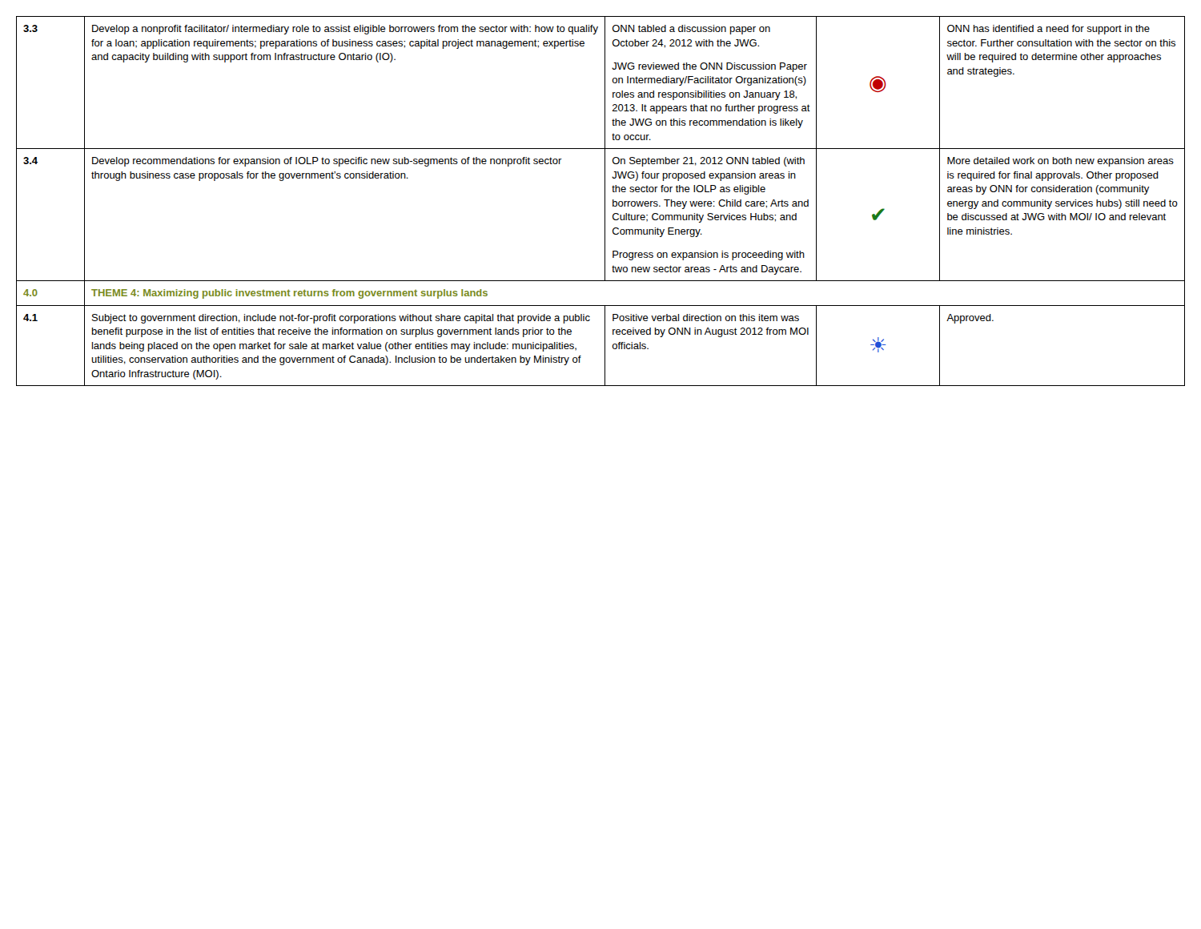| 3.3 | Develop a nonprofit facilitator/ intermediary role to assist eligible borrowers from the sector with: how to qualify for a loan; application requirements; preparations of business cases; capital project management; expertise and capacity building with support from Infrastructure Ontario (IO). | ONN tabled a discussion paper on October 24, 2012 with the JWG. JWG reviewed the ONN Discussion Paper on Intermediary/Facilitator Organization(s) roles and responsibilities on January 18, 2013. It appears that no further progress at the JWG on this recommendation is likely to occur. | ◉ | ONN has identified a need for support in the sector. Further consultation with the sector on this will be required to determine other approaches and strategies. |
| 3.4 | Develop recommendations for expansion of IOLP to specific new sub-segments of the nonprofit sector through business case proposals for the government’s consideration. | On September 21, 2012 ONN tabled (with JWG) four proposed expansion areas in the sector for the IOLP as eligible borrowers. They were: Child care; Arts and Culture; Community Services Hubs; and Community Energy. Progress on expansion is proceeding with two new sector areas - Arts and Daycare. | ✔ | More detailed work on both new expansion areas is required for final approvals. Other proposed areas by ONN for consideration (community energy and community services hubs) still need to be discussed at JWG with MOI/ IO and relevant line ministries. |
| 4.0 | THEME 4: Maximizing public investment returns from government surplus lands |
| 4.1 | Subject to government direction, include not-for-profit corporations without share capital that provide a public benefit purpose in the list of entities that receive the information on surplus government lands prior to the lands being placed on the open market for sale at market value (other entities may include: municipalities, utilities, conservation authorities and the government of Canada). Inclusion to be undertaken by Ministry of Ontario Infrastructure (MOI). | Positive verbal direction on this item was received by ONN in August 2012 from MOI officials. | ☀ | Approved. |